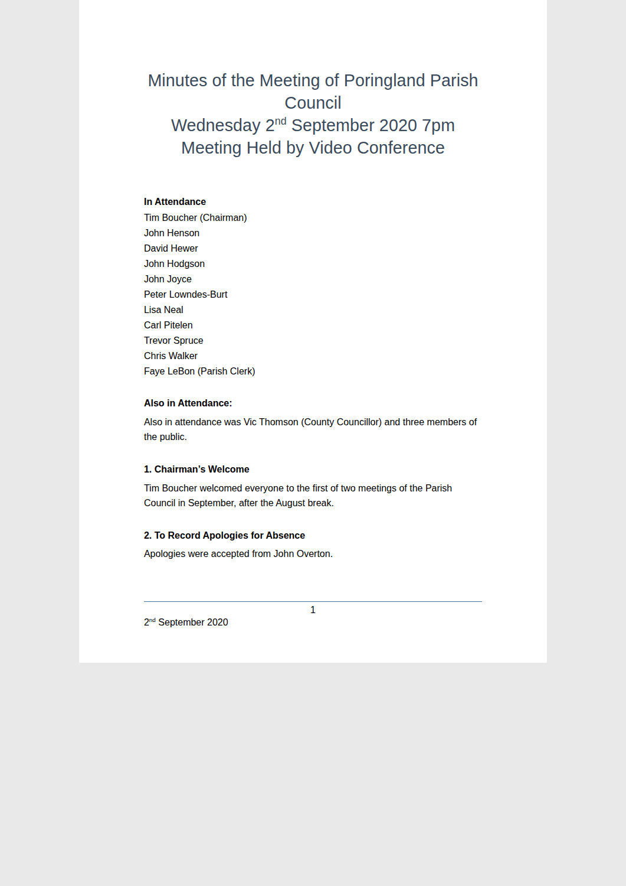Minutes of the Meeting of Poringland Parish Council Wednesday 2nd September 2020 7pm Meeting Held by Video Conference
In Attendance
Tim Boucher (Chairman)
John Henson
David Hewer
John Hodgson
John Joyce
Peter Lowndes-Burt
Lisa Neal
Carl Pitelen
Trevor Spruce
Chris Walker
Faye LeBon (Parish Clerk)
Also in Attendance:
Also in attendance was Vic Thomson (County Councillor) and three members of the public.
1. Chairman’s Welcome
Tim Boucher welcomed everyone to the first of two meetings of the Parish Council in September, after the August break.
2. To Record Apologies for Absence
Apologies were accepted from John Overton.
1
2nd September 2020